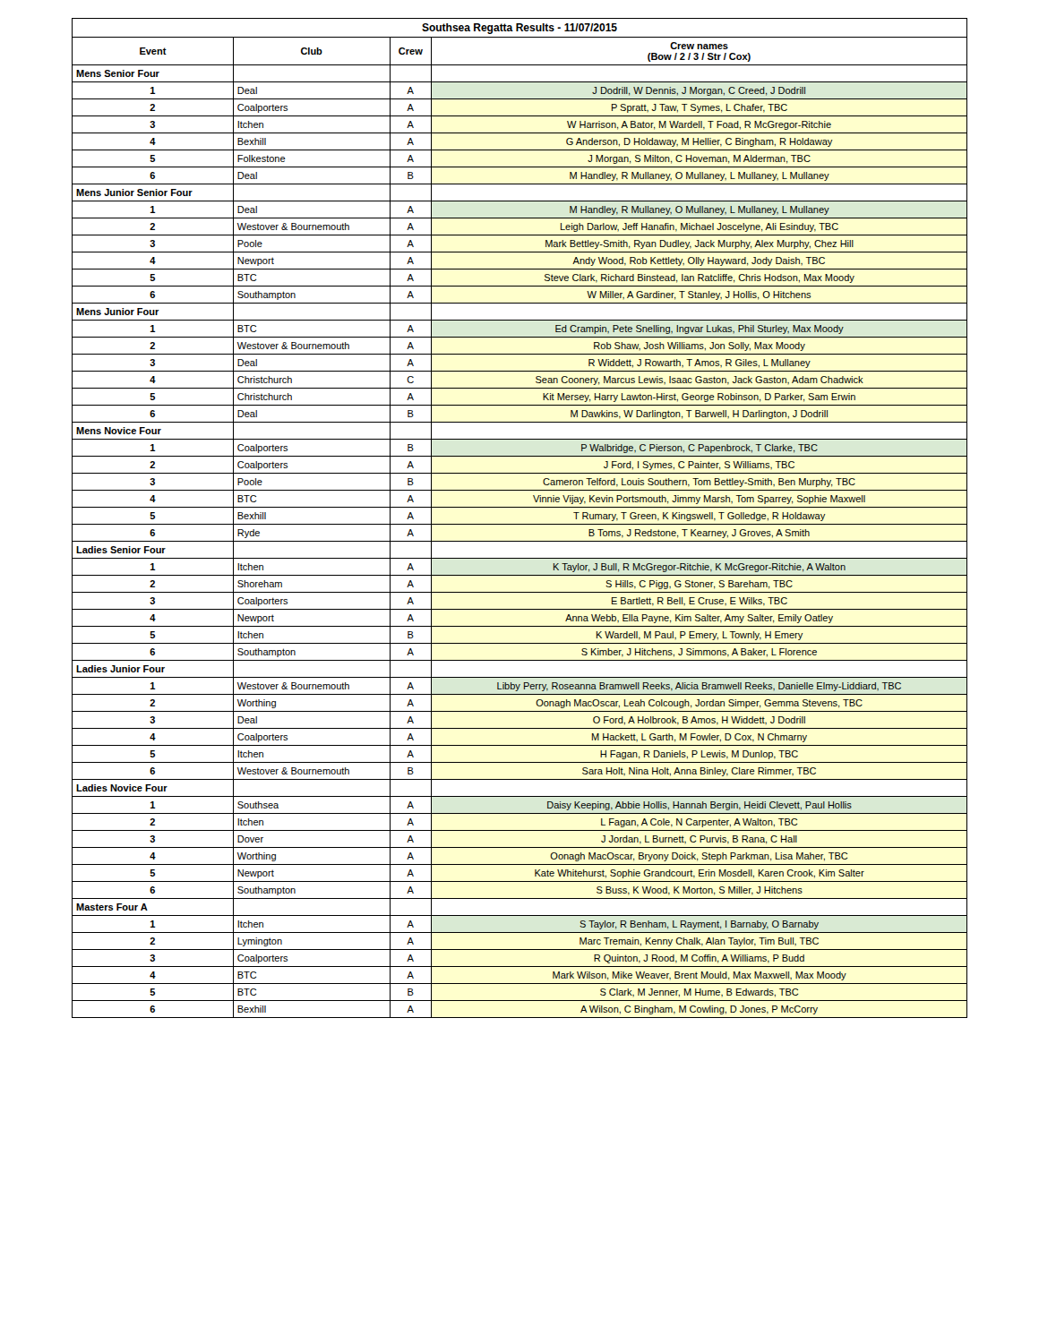| Southsea Regatta Results - 11/07/2015 |
| Event | Club | Crew | Crew names (Bow / 2 / 3 / Str / Cox) |
| Mens Senior Four | | | |
| 1 | Deal | A | J Dodrill, W Dennis, J Morgan, C Creed, J Dodrill |
| 2 | Coalporters | A | P Spratt, J Taw, T Symes, L Chafer, TBC |
| 3 | Itchen | A | W Harrison, A Bator, M Wardell, T Foad, R McGregor-Ritchie |
| 4 | Bexhill | A | G Anderson, D Holdaway, M Hellier, C Bingham, R Holdaway |
| 5 | Folkestone | A | J Morgan, S Milton, C Hoveman, M Alderman, TBC |
| 6 | Deal | B | M Handley, R Mullaney, O Mullaney, L Mullaney, L Mullaney |
| Mens Junior Senior Four | | | |
| 1 | Deal | A | M Handley, R Mullaney, O Mullaney, L Mullaney, L Mullaney |
| 2 | Westover & Bournemouth | A | Leigh Darlow, Jeff Hanafin, Michael Joscelyne, Ali Esinduy, TBC |
| 3 | Poole | A | Mark Bettley-Smith, Ryan Dudley, Jack Murphy, Alex Murphy, Chez Hill |
| 4 | Newport | A | Andy Wood, Rob Kettlety, Olly Hayward, Jody Daish, TBC |
| 5 | BTC | A | Steve Clark, Richard Binstead, Ian Ratcliffe, Chris Hodson, Max Moody |
| 6 | Southampton | A | W Miller, A Gardiner, T Stanley, J Hollis, O Hitchens |
| Mens Junior Four | | | |
| 1 | BTC | A | Ed Crampin, Pete Snelling, Ingvar Lukas, Phil Sturley, Max Moody |
| 2 | Westover & Bournemouth | A | Rob Shaw, Josh Williams, Jon Solly, Max Moody |
| 3 | Deal | A | R Widdett, J Rowarth, T Amos, R Giles, L Mullaney |
| 4 | Christchurch | C | Sean Coonery, Marcus Lewis, Isaac Gaston, Jack Gaston, Adam Chadwick |
| 5 | Christchurch | A | Kit Mersey, Harry Lawton-Hirst, George Robinson, D Parker, Sam Erwin |
| 6 | Deal | B | M Dawkins, W Darlington, T Barwell, H Darlington, J Dodrill |
| Mens Novice Four | | | |
| 1 | Coalporters | B | P Walbridge, C Pierson, C Papenbrock, T Clarke, TBC |
| 2 | Coalporters | A | J Ford, I Symes, C Painter, S Williams, TBC |
| 3 | Poole | B | Cameron Telford, Louis Southern, Tom Bettley-Smith, Ben Murphy, TBC |
| 4 | BTC | A | Vinnie Vijay, Kevin Portsmouth, Jimmy Marsh, Tom Sparrey, Sophie Maxwell |
| 5 | Bexhill | A | T Rumary, T Green, K Kingswell, T Golledge, R Holdaway |
| 6 | Ryde | A | B Toms, J Redstone, T Kearney, J Groves, A Smith |
| Ladies Senior Four | | | |
| 1 | Itchen | A | K Taylor, J Bull, R McGregor-Ritchie, K McGregor-Ritchie, A Walton |
| 2 | Shoreham | A | S Hills, C Pigg, G Stoner, S Bareham, TBC |
| 3 | Coalporters | A | E Bartlett, R Bell, E Cruse, E Wilks, TBC |
| 4 | Newport | A | Anna Webb, Ella Payne, Kim Salter, Amy Salter, Emily Oatley |
| 5 | Itchen | B | K Wardell, M Paul, P Emery, L Townly, H Emery |
| 6 | Southampton | A | S Kimber, J Hitchens, J Simmons, A Baker, L Florence |
| Ladies Junior Four | | | |
| 1 | Westover & Bournemouth | A | Libby Perry, Roseanna Bramwell Reeks, Alicia Bramwell Reeks, Danielle Elmy-Liddiard, TBC |
| 2 | Worthing | A | Oonagh MacOscar, Leah Colcough, Jordan Simper, Gemma Stevens, TBC |
| 3 | Deal | A | O Ford, A Holbrook, B Amos, H Widdett, J Dodrill |
| 4 | Coalporters | A | M Hackett, L Garth, M Fowler, D Cox, N Chmarny |
| 5 | Itchen | A | H Fagan, R Daniels, P Lewis, M Dunlop, TBC |
| 6 | Westover & Bournemouth | B | Sara Holt, Nina Holt, Anna Binley, Clare Rimmer, TBC |
| Ladies Novice Four | | | |
| 1 | Southsea | A | Daisy Keeping, Abbie Hollis, Hannah Bergin, Heidi Clevett, Paul Hollis |
| 2 | Itchen | A | L Fagan, A Cole, N Carpenter, A Walton, TBC |
| 3 | Dover | A | J Jordan, L Burnett, C Purvis, B Rana, C Hall |
| 4 | Worthing | A | Oonagh MacOscar, Bryony Doick, Steph Parkman, Lisa Maher, TBC |
| 5 | Newport | A | Kate Whitehurst, Sophie Grandcourt, Erin Mosdell, Karen Crook, Kim Salter |
| 6 | Southampton | A | S Buss, K Wood, K Morton, S Miller, J Hitchens |
| Masters Four A | | | |
| 1 | Itchen | A | S Taylor, R Benham, L Rayment, I Barnaby, O Barnaby |
| 2 | Lymington | A | Marc Tremain, Kenny Chalk, Alan Taylor, Tim Bull, TBC |
| 3 | Coalporters | A | R Quinton, J Rood, M Coffin, A Williams, P Budd |
| 4 | BTC | A | Mark Wilson, Mike Weaver, Brent Mould, Max Maxwell, Max Moody |
| 5 | BTC | B | S Clark, M Jenner, M Hume, B Edwards, TBC |
| 6 | Bexhill | A | A Wilson, C Bingham, M Cowling, D Jones, P McCorry |